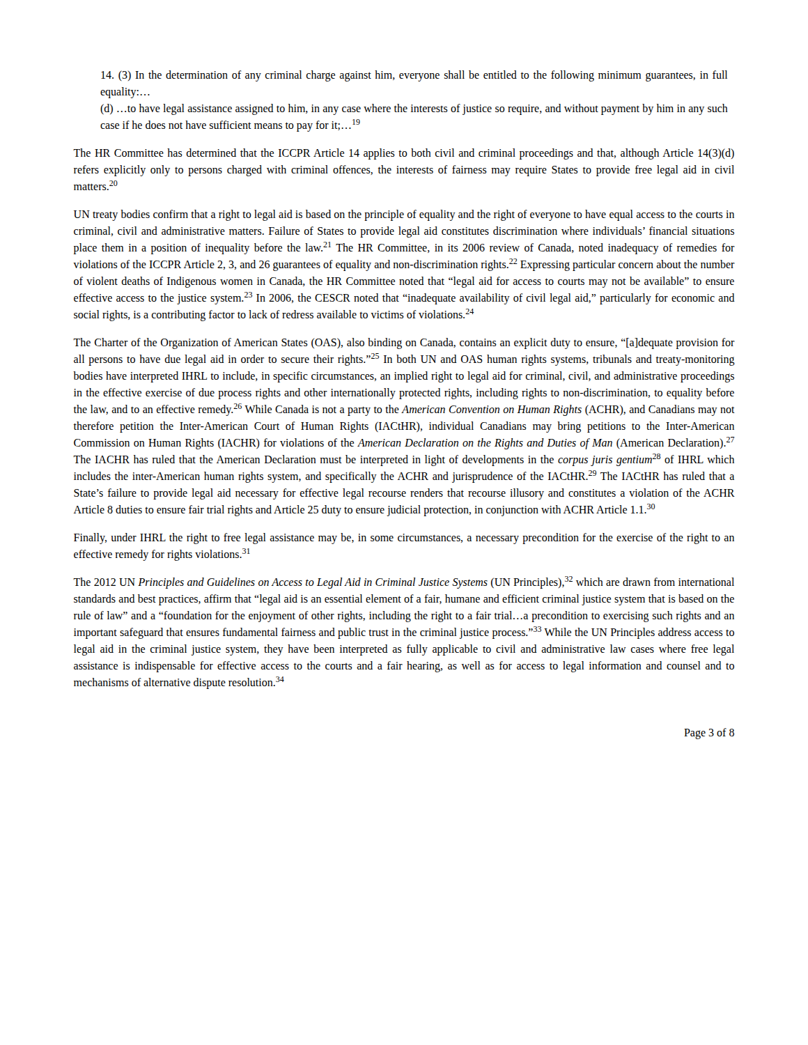14. (3) In the determination of any criminal charge against him, everyone shall be entitled to the following minimum guarantees, in full equality:…
(d) …to have legal assistance assigned to him, in any case where the interests of justice so require, and without payment by him in any such case if he does not have sufficient means to pay for it;…19
The HR Committee has determined that the ICCPR Article 14 applies to both civil and criminal proceedings and that, although Article 14(3)(d) refers explicitly only to persons charged with criminal offences, the interests of fairness may require States to provide free legal aid in civil matters.20
UN treaty bodies confirm that a right to legal aid is based on the principle of equality and the right of everyone to have equal access to the courts in criminal, civil and administrative matters. Failure of States to provide legal aid constitutes discrimination where individuals’ financial situations place them in a position of inequality before the law.21 The HR Committee, in its 2006 review of Canada, noted inadequacy of remedies for violations of the ICCPR Article 2, 3, and 26 guarantees of equality and non-discrimination rights.22 Expressing particular concern about the number of violent deaths of Indigenous women in Canada, the HR Committee noted that “legal aid for access to courts may not be available” to ensure effective access to the justice system.23 In 2006, the CESCR noted that “inadequate availability of civil legal aid,” particularly for economic and social rights, is a contributing factor to lack of redress available to victims of violations.24
The Charter of the Organization of American States (OAS), also binding on Canada, contains an explicit duty to ensure, “[a]dequate provision for all persons to have due legal aid in order to secure their rights.”25 In both UN and OAS human rights systems, tribunals and treaty-monitoring bodies have interpreted IHRL to include, in specific circumstances, an implied right to legal aid for criminal, civil, and administrative proceedings in the effective exercise of due process rights and other internationally protected rights, including rights to non-discrimination, to equality before the law, and to an effective remedy.26 While Canada is not a party to the American Convention on Human Rights (ACHR), and Canadians may not therefore petition the Inter-American Court of Human Rights (IACtHR), individual Canadians may bring petitions to the Inter-American Commission on Human Rights (IACHR) for violations of the American Declaration on the Rights and Duties of Man (American Declaration).27 The IACHR has ruled that the American Declaration must be interpreted in light of developments in the corpus juris gentium28 of IHRL which includes the inter-American human rights system, and specifically the ACHR and jurisprudence of the IACtHR.29 The IACtHR has ruled that a State’s failure to provide legal aid necessary for effective legal recourse renders that recourse illusory and constitutes a violation of the ACHR Article 8 duties to ensure fair trial rights and Article 25 duty to ensure judicial protection, in conjunction with ACHR Article 1.1.30
Finally, under IHRL the right to free legal assistance may be, in some circumstances, a necessary precondition for the exercise of the right to an effective remedy for rights violations.31
The 2012 UN Principles and Guidelines on Access to Legal Aid in Criminal Justice Systems (UN Principles),32 which are drawn from international standards and best practices, affirm that “legal aid is an essential element of a fair, humane and efficient criminal justice system that is based on the rule of law” and a “foundation for the enjoyment of other rights, including the right to a fair trial…a precondition to exercising such rights and an important safeguard that ensures fundamental fairness and public trust in the criminal justice process.”33 While the UN Principles address access to legal aid in the criminal justice system, they have been interpreted as fully applicable to civil and administrative law cases where free legal assistance is indispensable for effective access to the courts and a fair hearing, as well as for access to legal information and counsel and to mechanisms of alternative dispute resolution.34
Page 3 of 8